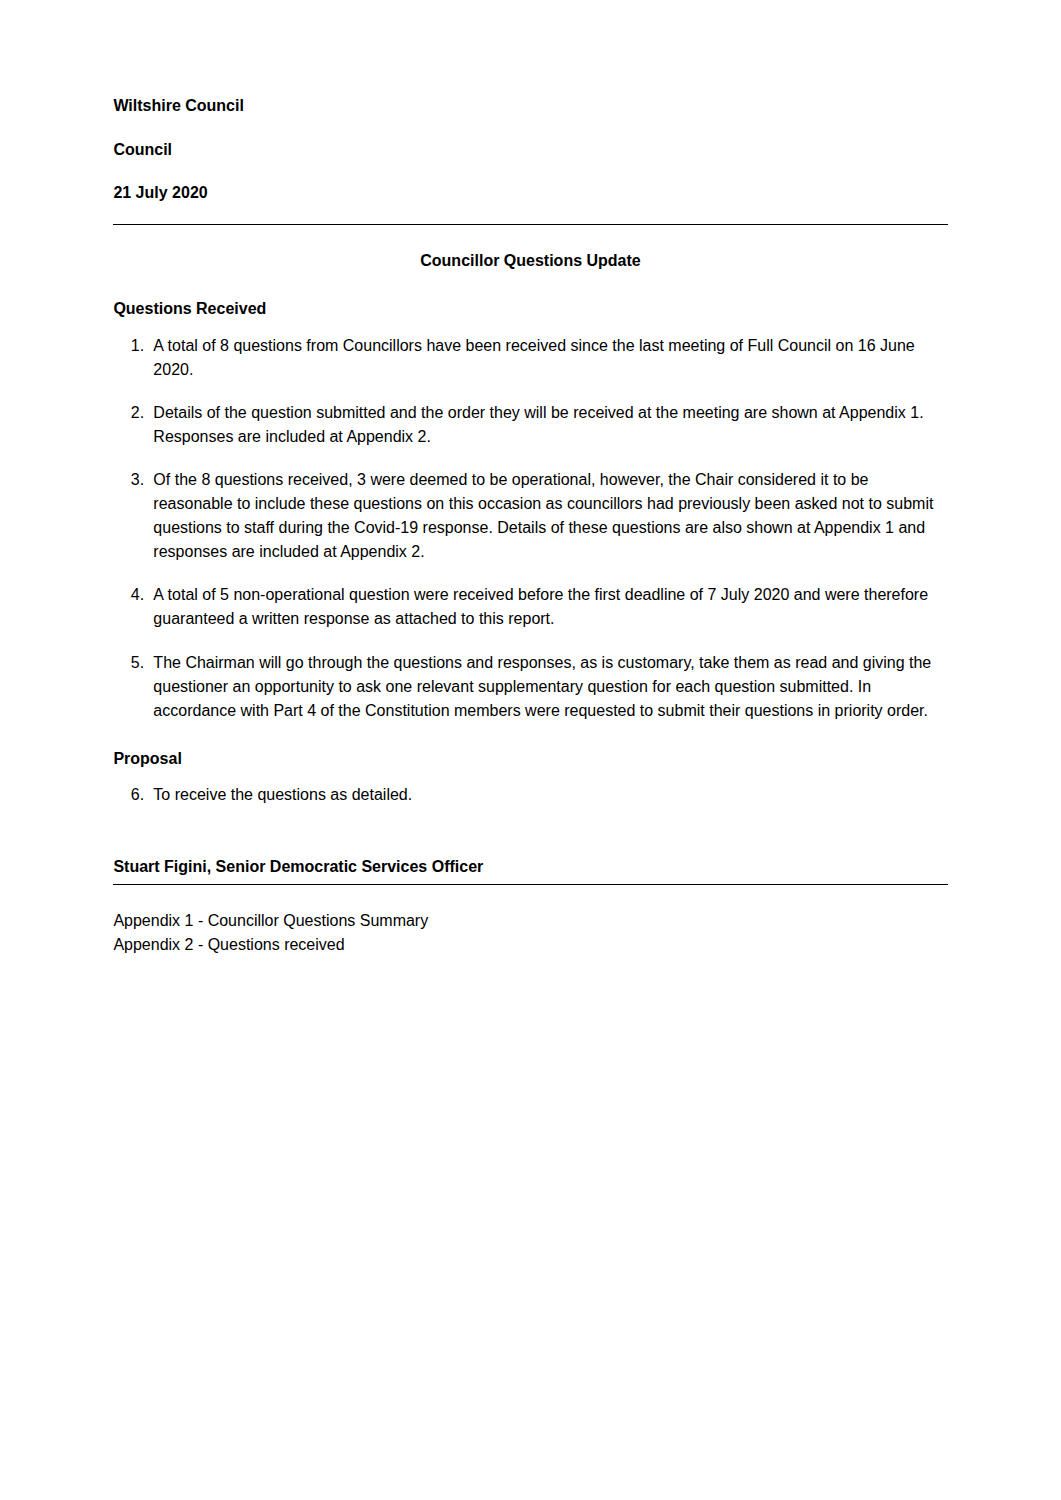Wiltshire Council
Council
21 July 2020
Councillor Questions Update
Questions Received
A total of 8 questions from Councillors have been received since the last meeting of Full Council on 16 June 2020.
Details of the question submitted and the order they will be received at the meeting are shown at Appendix 1. Responses are included at Appendix 2.
Of the 8 questions received, 3 were deemed to be operational, however, the Chair considered it to be reasonable to include these questions on this occasion as councillors had previously been asked not to submit questions to staff during the Covid-19 response. Details of these questions are also shown at Appendix 1 and responses are included at Appendix 2.
A total of 5 non-operational question were received before the first deadline of 7 July 2020 and were therefore guaranteed a written response as attached to this report.
The Chairman will go through the questions and responses, as is customary, take them as read and giving the questioner an opportunity to ask one relevant supplementary question for each question submitted. In accordance with Part 4 of the Constitution members were requested to submit their questions in priority order.
Proposal
To receive the questions as detailed.
Stuart Figini, Senior Democratic Services Officer
Appendix 1 - Councillor Questions Summary
Appendix 2 - Questions received